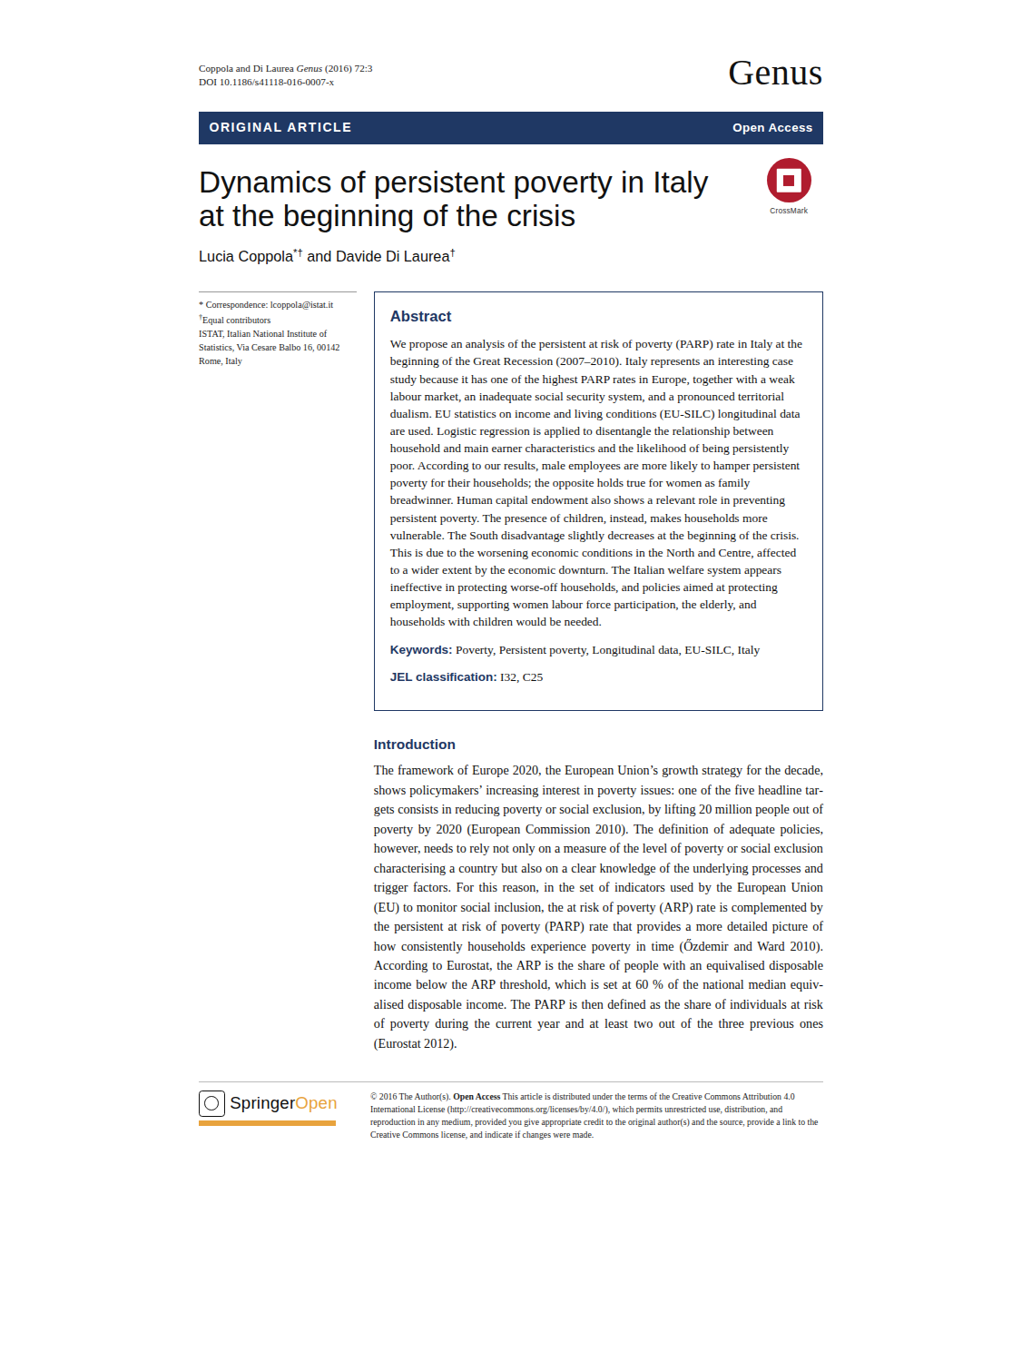Coppola and Di Laurea Genus (2016) 72:3
DOI 10.1186/s41118-016-0007-x
Genus
ORIGINAL ARTICLE Open Access
Dynamics of persistent poverty in Italy at the beginning of the crisis
CrossMark
Lucia Coppola*† and Davide Di Laurea†
* Correspondence: lcoppola@istat.it
†Equal contributors
ISTAT, Italian National Institute of Statistics, Via Cesare Balbo 16, 00142 Rome, Italy
Abstract
We propose an analysis of the persistent at risk of poverty (PARP) rate in Italy at the beginning of the Great Recession (2007–2010). Italy represents an interesting case study because it has one of the highest PARP rates in Europe, together with a weak labour market, an inadequate social security system, and a pronounced territorial dualism. EU statistics on income and living conditions (EU-SILC) longitudinal data are used. Logistic regression is applied to disentangle the relationship between household and main earner characteristics and the likelihood of being persistently poor. According to our results, male employees are more likely to hamper persistent poverty for their households; the opposite holds true for women as family breadwinner. Human capital endowment also shows a relevant role in preventing persistent poverty. The presence of children, instead, makes households more vulnerable. The South disadvantage slightly decreases at the beginning of the crisis. This is due to the worsening economic conditions in the North and Centre, affected to a wider extent by the economic downturn. The Italian welfare system appears ineffective in protecting worse-off households, and policies aimed at protecting employment, supporting women labour force participation, the elderly, and households with children would be needed.
Keywords: Poverty, Persistent poverty, Longitudinal data, EU-SILC, Italy
JEL classification: I32, C25
Introduction
The framework of Europe 2020, the European Union’s growth strategy for the decade, shows policymakers’ increasing interest in poverty issues: one of the five headline targets consists in reducing poverty or social exclusion, by lifting 20 million people out of poverty by 2020 (European Commission 2010). The definition of adequate policies, however, needs to rely not only on a measure of the level of poverty or social exclusion characterising a country but also on a clear knowledge of the underlying processes and trigger factors. For this reason, in the set of indicators used by the European Union (EU) to monitor social inclusion, the at risk of poverty (ARP) rate is complemented by the persistent at risk of poverty (PARP) rate that provides a more detailed picture of how consistently households experience poverty in time (Őzdemir and Ward 2010). According to Eurostat, the ARP is the share of people with an equivalised disposable income below the ARP threshold, which is set at 60 % of the national median equivalised disposable income. The PARP is then defined as the share of individuals at risk of poverty during the current year and at least two out of the three previous ones (Eurostat 2012).
SpringerOpen
© 2016 The Author(s). Open Access This article is distributed under the terms of the Creative Commons Attribution 4.0 International License (http://creativecommons.org/licenses/by/4.0/), which permits unrestricted use, distribution, and reproduction in any medium, provided you give appropriate credit to the original author(s) and the source, provide a link to the Creative Commons license, and indicate if changes were made.